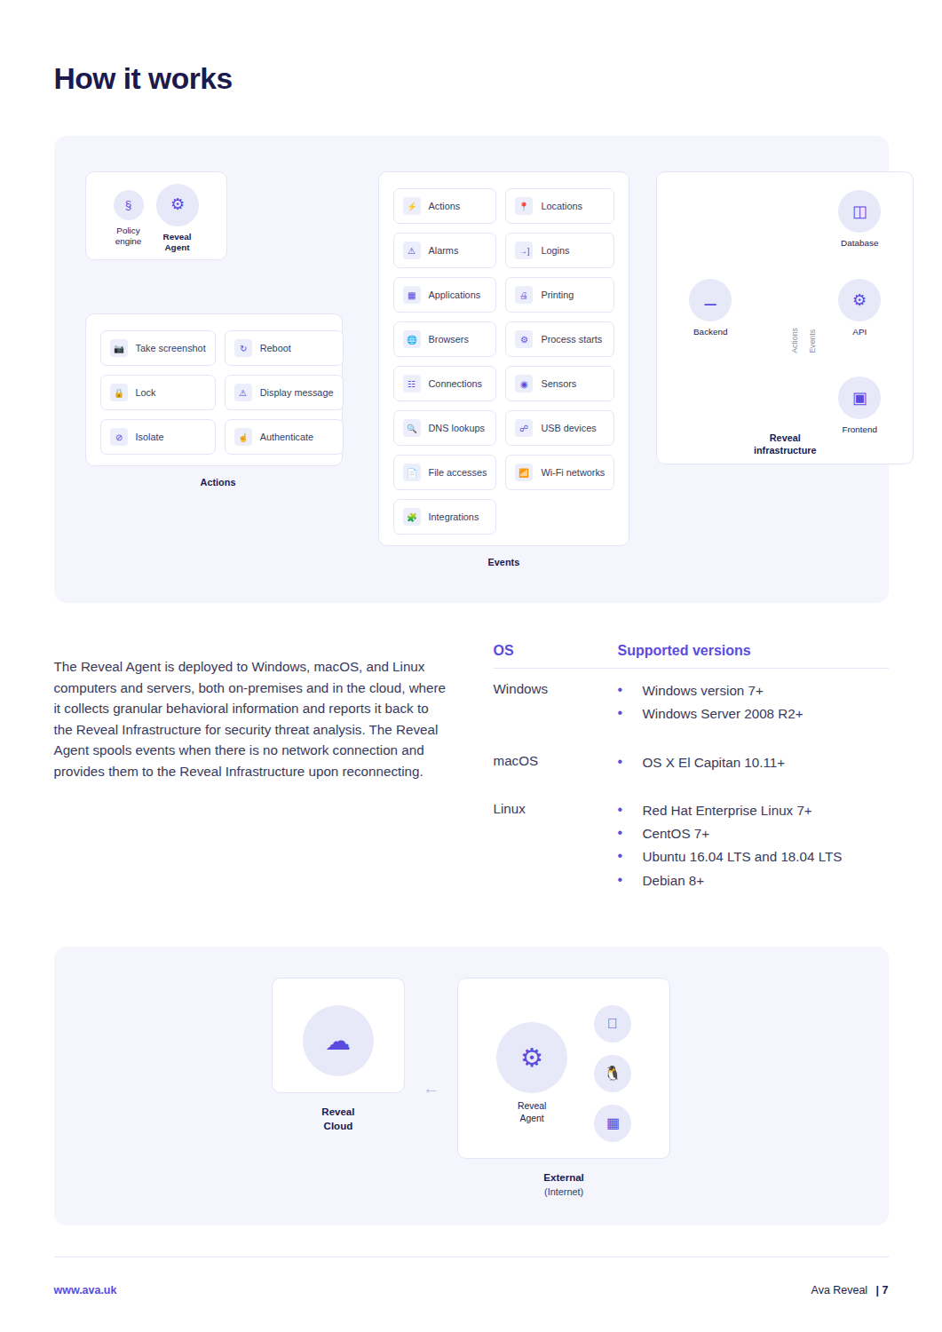How it works
§
Policy
engine
⚙
Reveal
Agent
📷Take screenshot
↻Reboot
🔒Lock
⚠Display message
⊘Isolate
☝Authenticate
Actions
⚡Actions
📍Locations
⚠Alarms
→] Logins
▦Applications
🖨Printing
🌐Browsers
⚙Process starts
☷Connections
◉Sensors
🔍DNS lookups
☍USB devices
📄File accesses
📶Wi-Fi networks
🧩Integrations
Events
⚊
Backend
◫
Database
⚙
API
▣
Frontend
Actions Events
Reveal
infrastructure
The Reveal Agent is deployed to Windows, macOS, and Linux computers and servers, both on-premises and in the cloud, where it collects granular behavioral information and reports it back to the Reveal Infrastructure for security threat analysis. The Reveal Agent spools events when there is no network connection and provides them to the Reveal Infrastructure upon reconnecting.
| OS | Supported versions |
| --- | --- |
| Windows | Windows version 7+ Windows Server 2008 R2+ |
| macOS | OS X El Capitan 10.11+ |
| Linux | Red Hat Enterprise Linux 7+ CentOS 7+ Ubuntu 16.04 LTS and 18.04 LTS Debian 8+ |
☁
Reveal
Cloud
←
⚙
Reveal
Agent

🐧
▦
External
(Internet)
www.ava.uk
Ava Reveal | 7